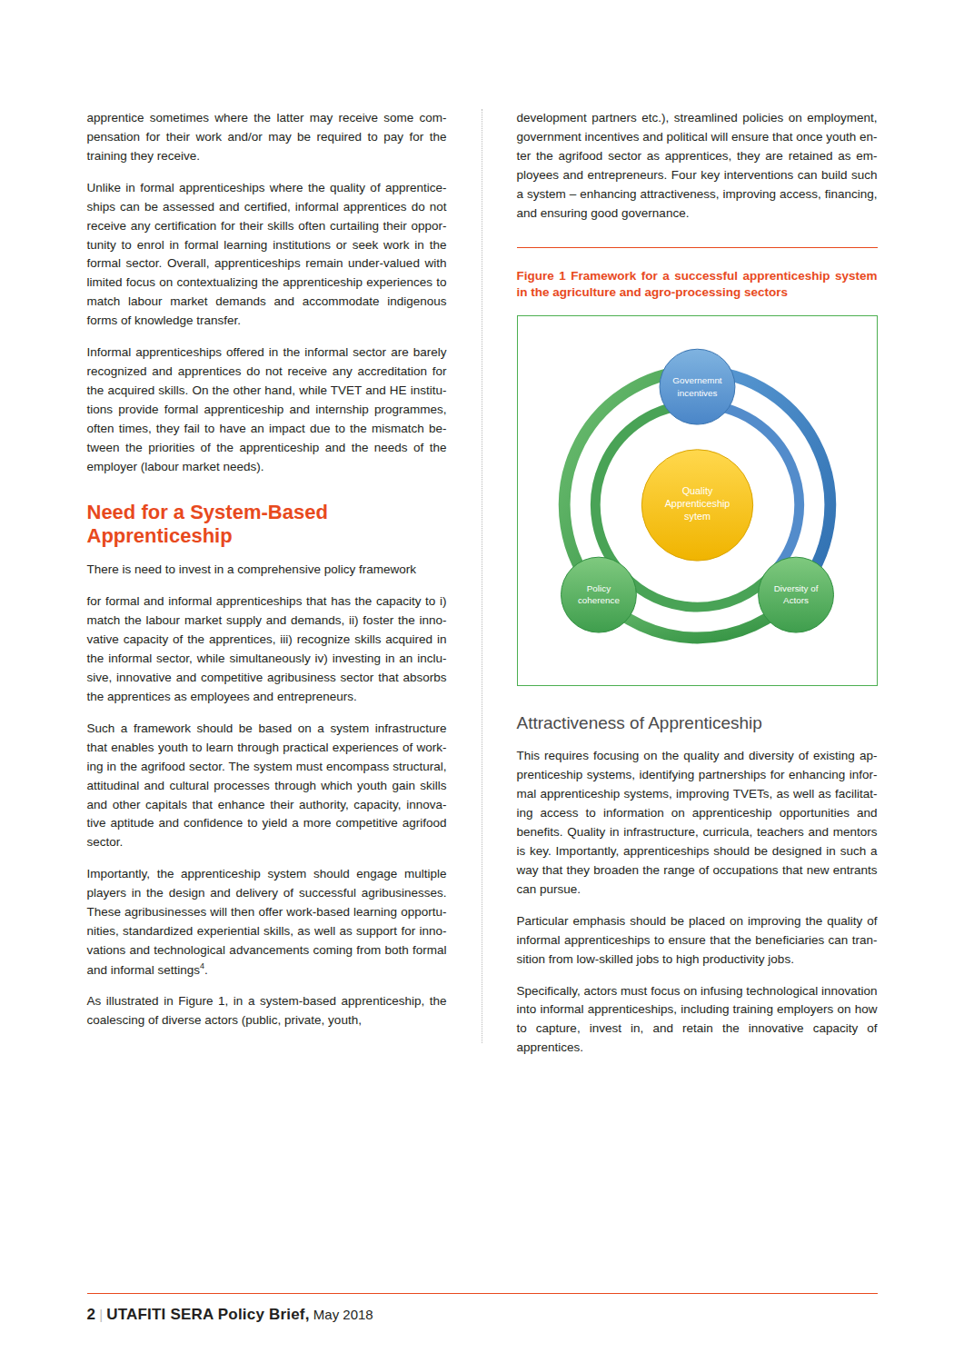apprentice sometimes where the latter may receive some compensation for their work and/or may be required to pay for the training they receive.
Unlike in formal apprenticeships where the quality of apprenticeships can be assessed and certified, informal apprentices do not receive any certification for their skills often curtailing their opportunity to enrol in formal learning institutions or seek work in the formal sector. Overall, apprenticeships remain under-valued with limited focus on contextualizing the apprenticeship experiences to match labour market demands and accommodate indigenous forms of knowledge transfer.
Informal apprenticeships offered in the informal sector are barely recognized and apprentices do not receive any accreditation for the acquired skills. On the other hand, while TVET and HE institutions provide formal apprenticeship and internship programmes, often times, they fail to have an impact due to the mismatch between the priorities of the apprenticeship and the needs of the employer (labour market needs).
Need for a System-Based Apprenticeship
There is need to invest in a comprehensive policy framework
for formal and informal apprenticeships that has the capacity to i) match the labour market supply and demands, ii) foster the innovative capacity of the apprentices, iii) recognize skills acquired in the informal sector, while simultaneously iv) investing in an inclusive, innovative and competitive agribusiness sector that absorbs the apprentices as employees and entrepreneurs.
Such a framework should be based on a system infrastructure that enables youth to learn through practical experiences of working in the agrifood sector. The system must encompass structural, attitudinal and cultural processes through which youth gain skills and other capitals that enhance their authority, capacity, innovative aptitude and confidence to yield a more competitive agrifood sector.
Importantly, the apprenticeship system should engage multiple players in the design and delivery of successful agribusinesses. These agribusinesses will then offer work-based learning opportunities, standardized experiential skills, as well as support for innovations and technological advancements coming from both formal and informal settings4.
As illustrated in Figure 1, in a system-based apprenticeship, the coalescing of diverse actors (public, private, youth,
development partners etc.), streamlined policies on employment, government incentives and political will ensure that once youth enter the agrifood sector as apprentices, they are retained as employees and entrepreneurs. Four key interventions can build such a system – enhancing attractiveness, improving access, financing, and ensuring good governance.
Figure 1 Framework for a successful apprenticeship system in the agriculture and agro-processing sectors
Quality Apprenticeship sytem Governemnt incentives Diversity of Actors Policy coherence
Attractiveness of Apprenticeship
This requires focusing on the quality and diversity of existing apprenticeship systems, identifying partnerships for enhancing informal apprenticeship systems, improving TVETs, as well as facilitating access to information on apprenticeship opportunities and benefits. Quality in infrastructure, curricula, teachers and mentors is key. Importantly, apprenticeships should be designed in such a way that they broaden the range of occupations that new entrants can pursue.
Particular emphasis should be placed on improving the quality of informal apprenticeships to ensure that the beneficiaries can transition from low-skilled jobs to high productivity jobs.
Specifically, actors must focus on infusing technological innovation into informal apprenticeships, including training employers on how to capture, invest in, and retain the innovative capacity of apprentices.
2 | UTAFITI SERA Policy Brief, May 2018